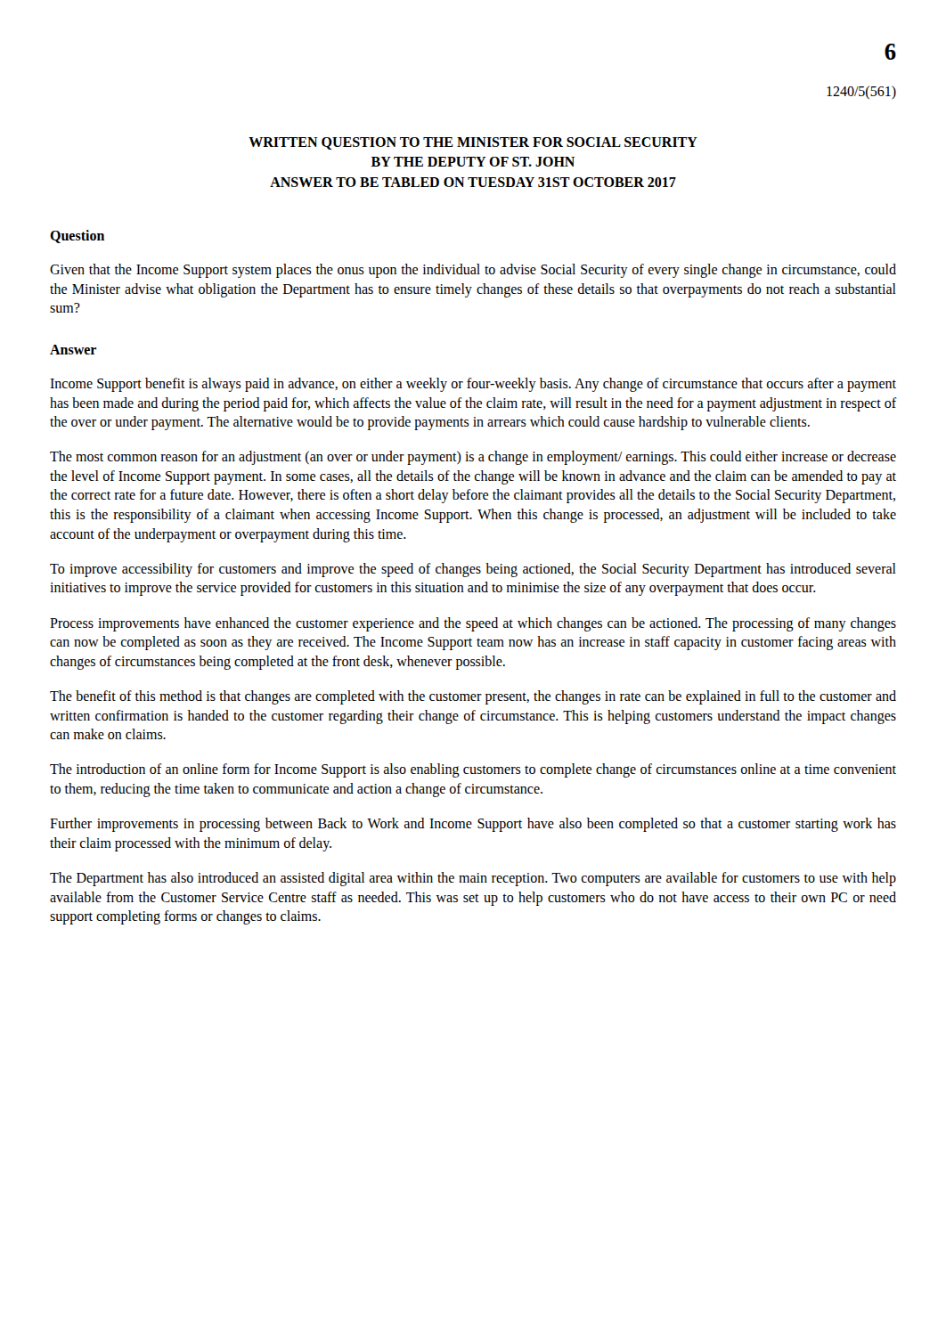6
1240/5(561)
Written Question to the Minister for Social Security
by the Deputy of St. John
Answer to be tabled on Tuesday 31st October 2017
Question
Given that the Income Support system places the onus upon the individual to advise Social Security of every single change in circumstance, could the Minister advise what obligation the Department has to ensure timely changes of these details so that overpayments do not reach a substantial sum?
Answer
Income Support benefit is always paid in advance, on either a weekly or four-weekly basis. Any change of circumstance that occurs after a payment has been made and during the period paid for, which affects the value of the claim rate, will result in the need for a payment adjustment in respect of the over or under payment. The alternative would be to provide payments in arrears which could cause hardship to vulnerable clients.
The most common reason for an adjustment (an over or under payment) is a change in employment/ earnings. This could either increase or decrease the level of Income Support payment. In some cases, all the details of the change will be known in advance and the claim can be amended to pay at the correct rate for a future date. However, there is often a short delay before the claimant provides all the details to the Social Security Department, this is the responsibility of a claimant when accessing Income Support. When this change is processed, an adjustment will be included to take account of the underpayment or overpayment during this time.
To improve accessibility for customers and improve the speed of changes being actioned, the Social Security Department has introduced several initiatives to improve the service provided for customers in this situation and to minimise the size of any overpayment that does occur.
Process improvements have enhanced the customer experience and the speed at which changes can be actioned. The processing of many changes can now be completed as soon as they are received. The Income Support team now has an increase in staff capacity in customer facing areas with changes of circumstances being completed at the front desk, whenever possible.
The benefit of this method is that changes are completed with the customer present, the changes in rate can be explained in full to the customer and written confirmation is handed to the customer regarding their change of circumstance. This is helping customers understand the impact changes can make on claims.
The introduction of an online form for Income Support is also enabling customers to complete change of circumstances online at a time convenient to them, reducing the time taken to communicate and action a change of circumstance.
Further improvements in processing between Back to Work and Income Support have also been completed so that a customer starting work has their claim processed with the minimum of delay.
The Department has also introduced an assisted digital area within the main reception. Two computers are available for customers to use with help available from the Customer Service Centre staff as needed. This was set up to help customers who do not have access to their own PC or need support completing forms or changes to claims.